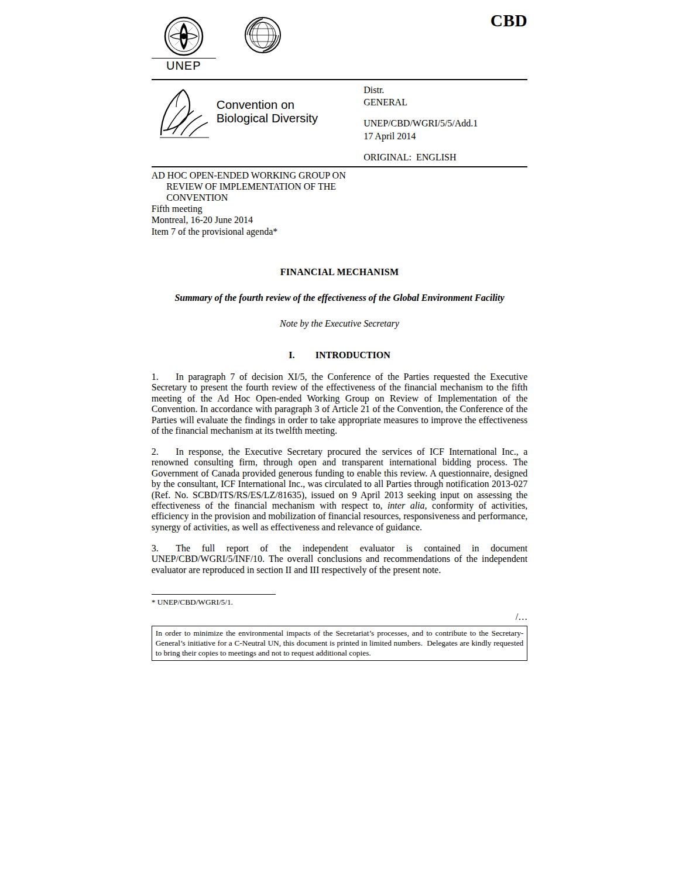CBD
UNEP
Convention on
Biological Diversity
Distr.
GENERAL
UNEP/CBD/WGRI/5/5/Add.1
17 April 2014
ORIGINAL: ENGLISH
AD HOC OPEN-ENDED WORKING GROUP ON
REVIEW OF IMPLEMENTATION OF THE
CONVENTION
Fifth meeting
Montreal, 16-20 June 2014
Item 7 of the provisional agenda*
FINANCIAL MECHANISM
Summary of the fourth review of the effectiveness of the Global Environment Facility
Note by the Executive Secretary
I. INTRODUCTION
1. In paragraph 7 of decision XI/5, the Conference of the Parties requested the Executive Secretary to present the fourth review of the effectiveness of the financial mechanism to the fifth meeting of the Ad Hoc Open-ended Working Group on Review of Implementation of the Convention. In accordance with paragraph 3 of Article 21 of the Convention, the Conference of the Parties will evaluate the findings in order to take appropriate measures to improve the effectiveness of the financial mechanism at its twelfth meeting.
2. In response, the Executive Secretary procured the services of ICF International Inc., a renowned consulting firm, through open and transparent international bidding process. The Government of Canada provided generous funding to enable this review. A questionnaire, designed by the consultant, ICF International Inc., was circulated to all Parties through notification 2013-027 (Ref. No. SCBD/ITS/RS/ES/LZ/81635), issued on 9 April 2013 seeking input on assessing the effectiveness of the financial mechanism with respect to, inter alia, conformity of activities, efficiency in the provision and mobilization of financial resources, responsiveness and performance, synergy of activities, as well as effectiveness and relevance of guidance.
3. The full report of the independent evaluator is contained in document UNEP/CBD/WGRI/5/INF/10. The overall conclusions and recommendations of the independent evaluator are reproduced in section II and III respectively of the present note.
* UNEP/CBD/WGRI/5/1.
/…
In order to minimize the environmental impacts of the Secretariat’s processes, and to contribute to the Secretary-General’s initiative for a C-Neutral UN, this document is printed in limited numbers. Delegates are kindly requested to bring their copies to meetings and not to request additional copies.